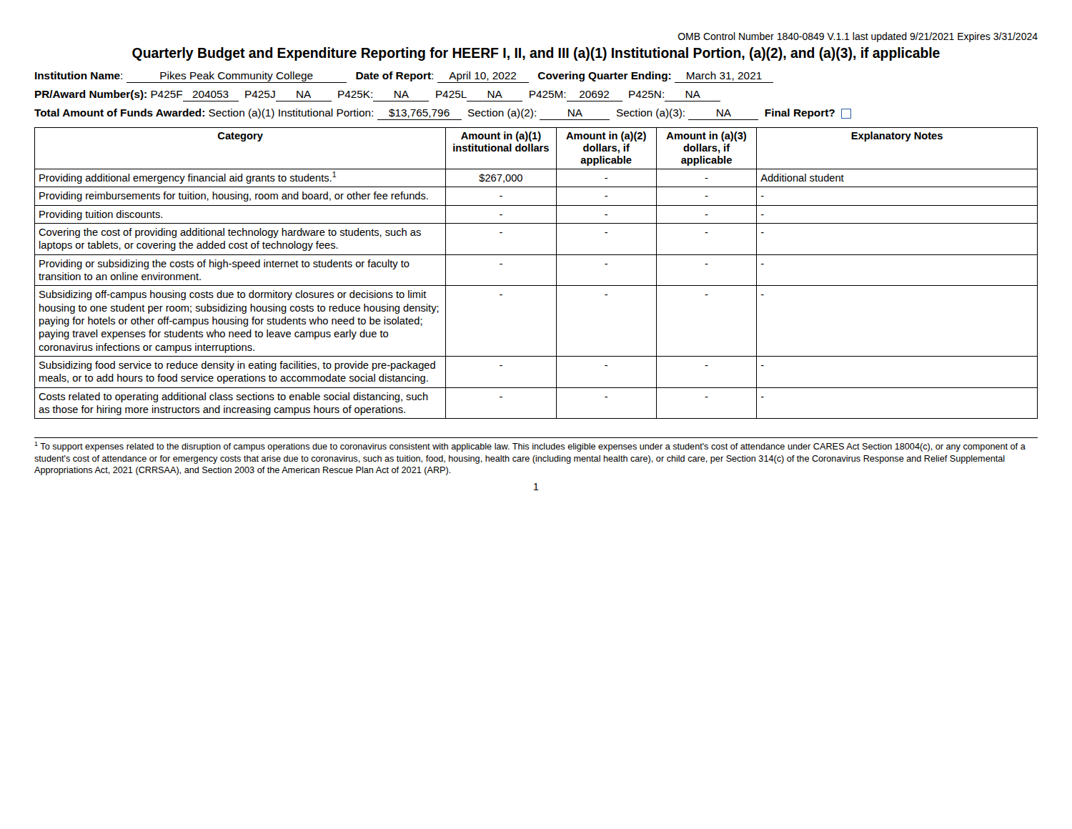OMB Control Number 1840-0849 V.1.1 last updated 9/21/2021 Expires 3/31/2024
Quarterly Budget and Expenditure Reporting for HEERF I, II, and III (a)(1) Institutional Portion, (a)(2), and (a)(3), if applicable
Institution Name: Pikes Peak Community College Date of Report: April 10, 2022 Covering Quarter Ending: March 31, 2021
PR/Award Number(s): P425F204053 P425JNA P425K:NA P425LNA P425M:20692 P425N:NA
Total Amount of Funds Awarded: Section (a)(1) Institutional Portion: $13,765,796 Section (a)(2): NA Section (a)(3): NA Final Report?
| Category | Amount in (a)(1) institutional dollars | Amount in (a)(2) dollars, if applicable | Amount in (a)(3) dollars, if applicable | Explanatory Notes |
| --- | --- | --- | --- | --- |
| Providing additional emergency financial aid grants to students. 1 | $267,000 | - | - | Additional student |
| Providing reimbursements for tuition, housing, room and board, or other fee refunds. | - | - | - | - |
| Providing tuition discounts. | - | - | - | - |
| Covering the cost of providing additional technology hardware to students, such as laptops or tablets, or covering the added cost of technology fees. | - | - | - | - |
| Providing or subsidizing the costs of high-speed internet to students or faculty to transition to an online environment. | - | - | - | - |
| Subsidizing off-campus housing costs due to dormitory closures or decisions to limit housing to one student per room; subsidizing housing costs to reduce housing density; paying for hotels or other off-campus housing for students who need to be isolated; paying travel expenses for students who need to leave campus early due to coronavirus infections or campus interruptions. | - | - | - | - |
| Subsidizing food service to reduce density in eating facilities, to provide pre-packaged meals, or to add hours to food service operations to accommodate social distancing. | - | - | - | - |
| Costs related to operating additional class sections to enable social distancing, such as those for hiring more instructors and increasing campus hours of operations. | - | - | - | - |
1 To support expenses related to the disruption of campus operations due to coronavirus consistent with applicable law. This includes eligible expenses under a student's cost of attendance under CARES Act Section 18004(c), or any component of a student's cost of attendance or for emergency costs that arise due to coronavirus, such as tuition, food, housing, health care (including mental health care), or child care, per Section 314(c) of the Coronavirus Response and Relief Supplemental Appropriations Act, 2021 (CRRSAA), and Section 2003 of the American Rescue Plan Act of 2021 (ARP).
1